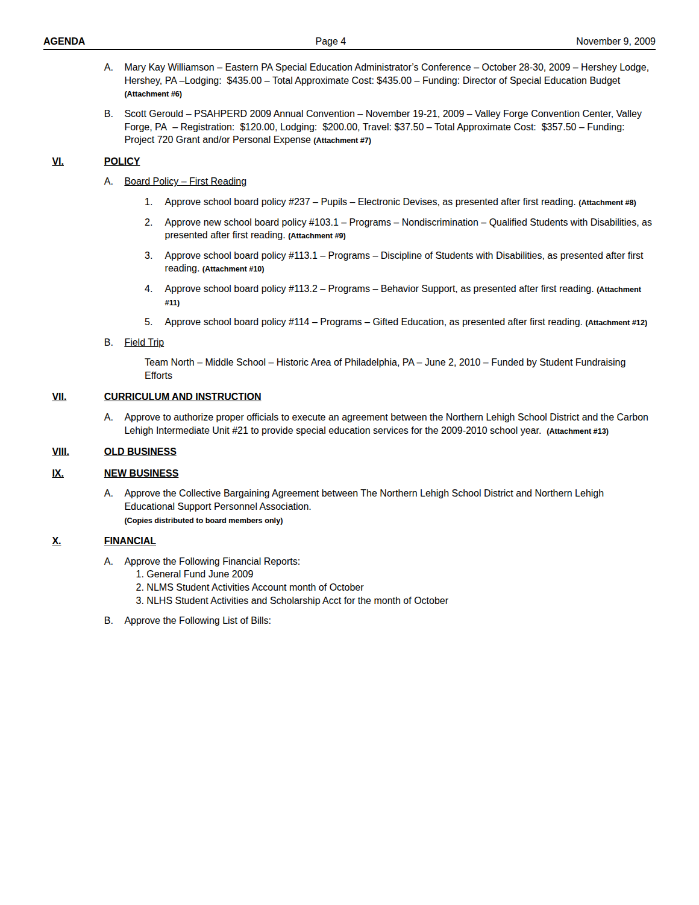AGENDA
Page 4
November 9, 2009
A.
Mary Kay Williamson – Eastern PA Special Education Administrator’s Conference – October 28-30, 2009 – Hershey Lodge, Hershey, PA –Lodging: $435.00 – Total Approximate Cost: $435.00 – Funding: Director of Special Education Budget (Attachment #6)
B.
Scott Gerould – PSAHPERD 2009 Annual Convention – November 19-21, 2009 – Valley Forge Convention Center, Valley Forge, PA – Registration: $120.00, Lodging: $200.00, Travel: $37.50 – Total Approximate Cost: $357.50 – Funding: Project 720 Grant and/or Personal Expense (Attachment #7)
VI.
POLICY
A.
Board Policy – First Reading
1.
Approve school board policy #237 – Pupils – Electronic Devises, as presented after first reading. (Attachment #8)
2.
Approve new school board policy #103.1 – Programs – Nondiscrimination – Qualified Students with Disabilities, as presented after first reading. (Attachment #9)
3.
Approve school board policy #113.1 – Programs – Discipline of Students with Disabilities, as presented after first reading. (Attachment #10)
4.
Approve school board policy #113.2 – Programs – Behavior Support, as presented after first reading. (Attachment #11)
5.
Approve school board policy #114 – Programs – Gifted Education, as presented after first reading. (Attachment #12)
B.
Field Trip
Team North – Middle School – Historic Area of Philadelphia, PA – June 2, 2010 – Funded by Student Fundraising Efforts
VII.
CURRICULUM AND INSTRUCTION
A.
Approve to authorize proper officials to execute an agreement between the Northern Lehigh School District and the Carbon Lehigh Intermediate Unit #21 to provide special education services for the 2009-2010 school year. (Attachment #13)
VIII.
OLD BUSINESS
IX.
NEW BUSINESS
A.
Approve the Collective Bargaining Agreement between The Northern Lehigh School District and Northern Lehigh Educational Support Personnel Association.
(Copies distributed to board members only)
X.
FINANCIAL
A.
Approve the Following Financial Reports:
1. General Fund June 2009
2. NLMS Student Activities Account month of October
3. NLHS Student Activities and Scholarship Acct for the month of October
B.
Approve the Following List of Bills: